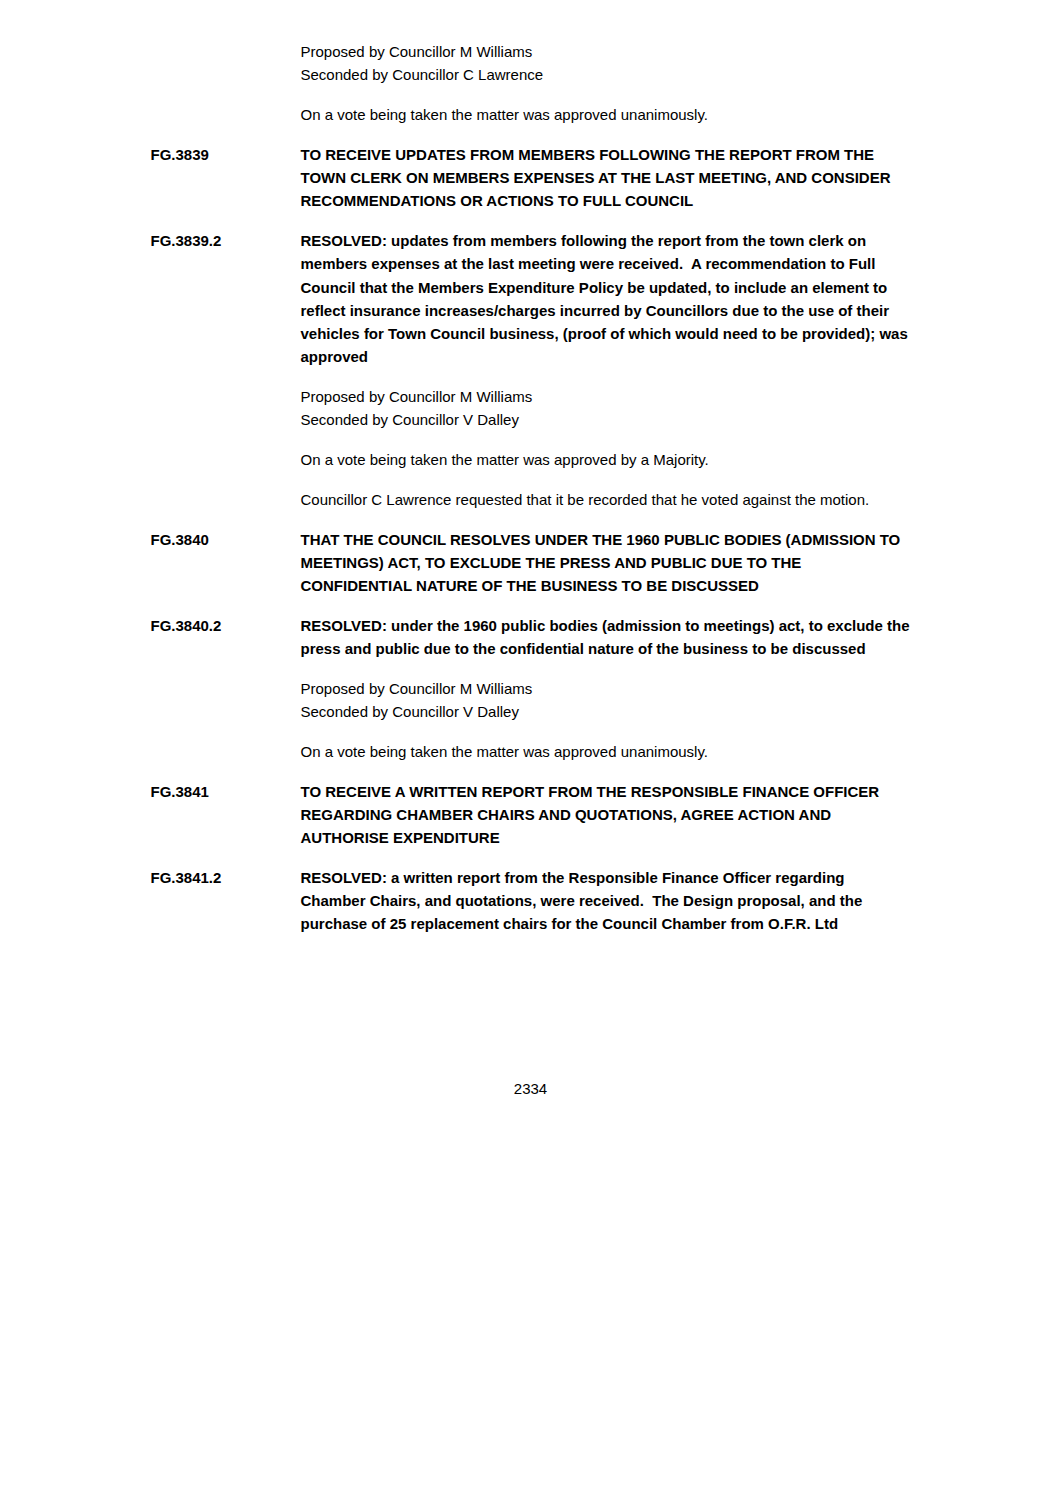Proposed by Councillor M Williams
Seconded by Councillor C Lawrence
On a vote being taken the matter was approved unanimously.
FG.3839
TO RECEIVE UPDATES FROM MEMBERS FOLLOWING THE REPORT FROM THE TOWN CLERK ON MEMBERS EXPENSES AT THE LAST MEETING, AND CONSIDER RECOMMENDATIONS OR ACTIONS TO FULL COUNCIL
FG.3839.2
RESOLVED: updates from members following the report from the town clerk on members expenses at the last meeting were received. A recommendation to Full Council that the Members Expenditure Policy be updated, to include an element to reflect insurance increases/charges incurred by Councillors due to the use of their vehicles for Town Council business, (proof of which would need to be provided); was approved
Proposed by Councillor M Williams
Seconded by Councillor V Dalley
On a vote being taken the matter was approved by a Majority.
Councillor C Lawrence requested that it be recorded that he voted against the motion.
FG.3840
THAT THE COUNCIL RESOLVES UNDER THE 1960 PUBLIC BODIES (ADMISSION TO MEETINGS) ACT, TO EXCLUDE THE PRESS AND PUBLIC DUE TO THE CONFIDENTIAL NATURE OF THE BUSINESS TO BE DISCUSSED
FG.3840.2
RESOLVED: under the 1960 public bodies (admission to meetings) act, to exclude the press and public due to the confidential nature of the business to be discussed
Proposed by Councillor M Williams
Seconded by Councillor V Dalley
On a vote being taken the matter was approved unanimously.
FG.3841
TO RECEIVE A WRITTEN REPORT FROM THE RESPONSIBLE FINANCE OFFICER REGARDING CHAMBER CHAIRS AND QUOTATIONS, AGREE ACTION AND AUTHORISE EXPENDITURE
FG.3841.2
RESOLVED: a written report from the Responsible Finance Officer regarding Chamber Chairs, and quotations, were received. The Design proposal, and the purchase of 25 replacement chairs for the Council Chamber from O.F.R. Ltd
2334